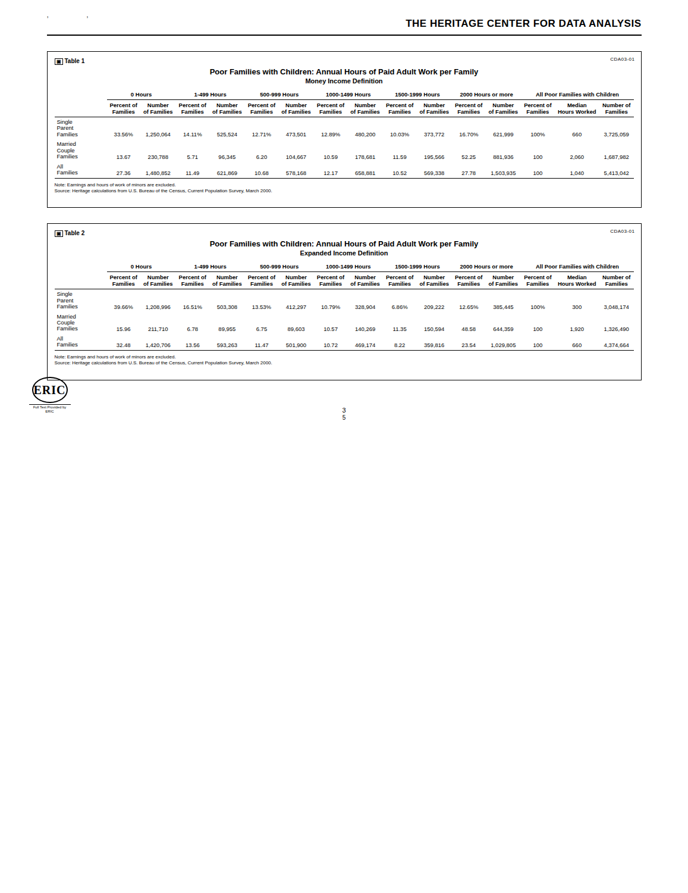, ,
THE HERITAGE CENTER FOR DATA ANALYSIS
CDA03-01
▣Table 1
Poor Families with Children: Annual Hours of Paid Adult Work per Family
Money Income Definition
| | 0 Hours | 1-499 Hours | 500-999 Hours | 1000-1499 Hours | 1500-1999 Hours | 2000 Hours or more | All Poor Families with Children |
| --- | --- | --- | --- | --- | --- | --- | --- |
| | Percent of Families | Number of Families | Percent of Families | Number of Families | Percent of Families | Number of Families | Percent of Families | Number of Families | Percent of Families | Number of Families | Percent of Families | Number of Families | Percent of Families | Median Hours Worked | Number of Families |
| Single Parent Families | 33.56% | 1,250,064 | 14.11% | 525,524 | 12.71% | 473,501 | 12.89% | 480,200 | 10.03% | 373,772 | 16.70% | 621,999 | 100% | 660 | 3,725,059 |
| Married Couple Families | 13.67 | 230,788 | 5.71 | 96,345 | 6.20 | 104,667 | 10.59 | 178,681 | 11.59 | 195,566 | 52.25 | 881,936 | 100 | 2,060 | 1,687,982 |
| All Families | 27.36 | 1,480,852 | 11.49 | 621,869 | 10.68 | 578,168 | 12.17 | 658,881 | 10.52 | 569,338 | 27.78 | 1,503,935 | 100 | 1,040 | 5,413,042 |
Note: Earnings and hours of work of minors are excluded.
Source: Heritage calculations from U.S. Bureau of the Census, Current Population Survey, March 2000.
CDA03-01
▣Table 2
Poor Families with Children: Annual Hours of Paid Adult Work per Family
Expanded Income Definition
| | 0 Hours | 1-499 Hours | 500-999 Hours | 1000-1499 Hours | 1500-1999 Hours | 2000 Hours or more | All Poor Families with Children |
| --- | --- | --- | --- | --- | --- | --- | --- |
| | Percent of Families | Number of Families | Percent of Families | Number of Families | Percent of Families | Number of Families | Percent of Families | Number of Families | Percent of Families | Number of Families | Percent of Families | Number of Families | Percent of Families | Median Hours Worked | Number of Families |
| Single Parent Families | 39.66% | 1,208,996 | 16.51% | 503,308 | 13.53% | 412,297 | 10.79% | 328,904 | 6.86% | 209,222 | 12.65% | 385,445 | 100% | 300 | 3,048,174 |
| Married Couple Families | 15.96 | 211,710 | 6.78 | 89,955 | 6.75 | 89,603 | 10.57 | 140,269 | 11.35 | 150,594 | 48.58 | 644,359 | 100 | 1,920 | 1,326,490 |
| All Families | 32.48 | 1,420,706 | 13.56 | 593,263 | 11.47 | 501,900 | 10.72 | 469,174 | 8.22 | 359,816 | 23.54 | 1,029,805 | 100 | 660 | 4,374,664 |
Note: Earnings and hours of work of minors are excluded.
Source: Heritage calculations from U.S. Bureau of the Census, Current Population Survey, March 2000.
ERIC
Full Text Provided by ERIC
3 5